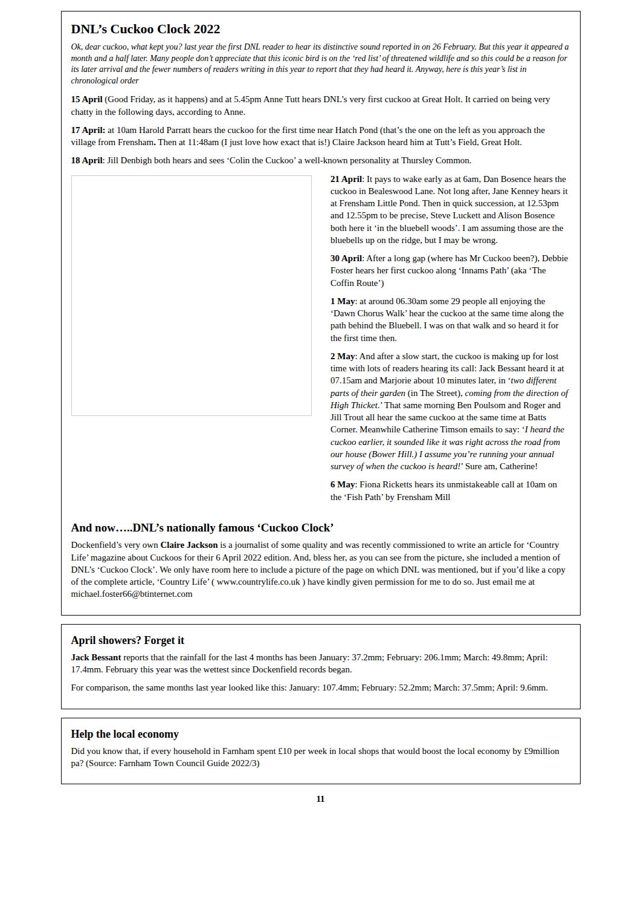DNL’s Cuckoo Clock 2022
Ok, dear cuckoo, what kept you? last year the first DNL reader to hear its distinctive sound reported in on 26 February. But this year it appeared a month and a half later. Many people don’t appreciate that this iconic bird is on the ‘red list’ of threatened wildlife and so this could be a reason for its later arrival and the fewer numbers of readers writing in this year to report that they had heard it. Anyway, here is this year’s list in chronological order
15 April (Good Friday, as it happens) and at 5.45pm Anne Tutt hears DNL’s very first cuckoo at Great Holt. It carried on being very chatty in the following days, according to Anne.
17 April: at 10am Harold Parratt hears the cuckoo for the first time near Hatch Pond (that’s the one on the left as you approach the village from Frensham. Then at 11:48am (I just love how exact that is!) Claire Jackson heard him at Tutt’s Field, Great Holt.
18 April: Jill Denbigh both hears and sees ‘Colin the Cuckoo’ a well-known personality at Thursley Common.
21 April: It pays to wake early as at 6am, Dan Bosence hears the cuckoo in Bealeswood Lane. Not long after, Jane Kenney hears it at Frensham Little Pond. Then in quick succession, at 12.53pm and 12.55pm to be precise, Steve Luckett and Alison Bosence both here it ‘in the bluebell woods’. I am assuming those are the bluebells up on the ridge, but I may be wrong.
30 April: After a long gap (where has Mr Cuckoo been?), Debbie Foster hears her first cuckoo along ‘Innams Path’ (aka ‘The Coffin Route’)
1 May: at around 06.30am some 29 people all enjoying the ‘Dawn Chorus Walk’ hear the cuckoo at the same time along the path behind the Bluebell. I was on that walk and so heard it for the first time then.
2 May: And after a slow start, the cuckoo is making up for lost time with lots of readers hearing its call: Jack Bessant heard it at 07.15am and Marjorie about 10 minutes later, in ‘two different parts of their garden (in The Street), coming from the direction of High Thicket.’ That same morning Ben Poulsom and Roger and Jill Trout all hear the same cuckoo at the same time at Batts Corner. Meanwhile Catherine Timson emails to say: ‘I heard the cuckoo earlier, it sounded like it was right across the road from our house (Bower Hill.) I assume you’re running your annual survey of when the cuckoo is heard!’ Sure am, Catherine!
6 May: Fiona Ricketts hears its unmistakeable call at 10am on the ‘Fish Path’ by Frensham Mill
And now…..DNL’s nationally famous ‘Cuckoo Clock’
Dockenfield’s very own Claire Jackson is a journalist of some quality and was recently commissioned to write an article for ‘Country Life’ magazine about Cuckoos for their 6 April 2022 edition. And, bless her, as you can see from the picture, she included a mention of DNL’s ‘Cuckoo Clock’. We only have room here to include a picture of the page on which DNL was mentioned, but if you’d like a copy of the complete article, ‘Country Life’ ( www.countrylife.co.uk ) have kindly given permission for me to do so. Just email me at michael.foster66@btinternet.com
April showers? Forget it
Jack Bessant reports that the rainfall for the last 4 months has been January: 37.2mm; February: 206.1mm; March: 49.8mm; April: 17.4mm. February this year was the wettest since Dockenfield records began.
For comparison, the same months last year looked like this: January: 107.4mm; February: 52.2mm; March: 37.5mm; April: 9.6mm.
Help the local economy
Did you know that, if every household in Farnham spent £10 per week in local shops that would boost the local economy by £9million pa? (Source: Farnham Town Council Guide 2022/3)
11